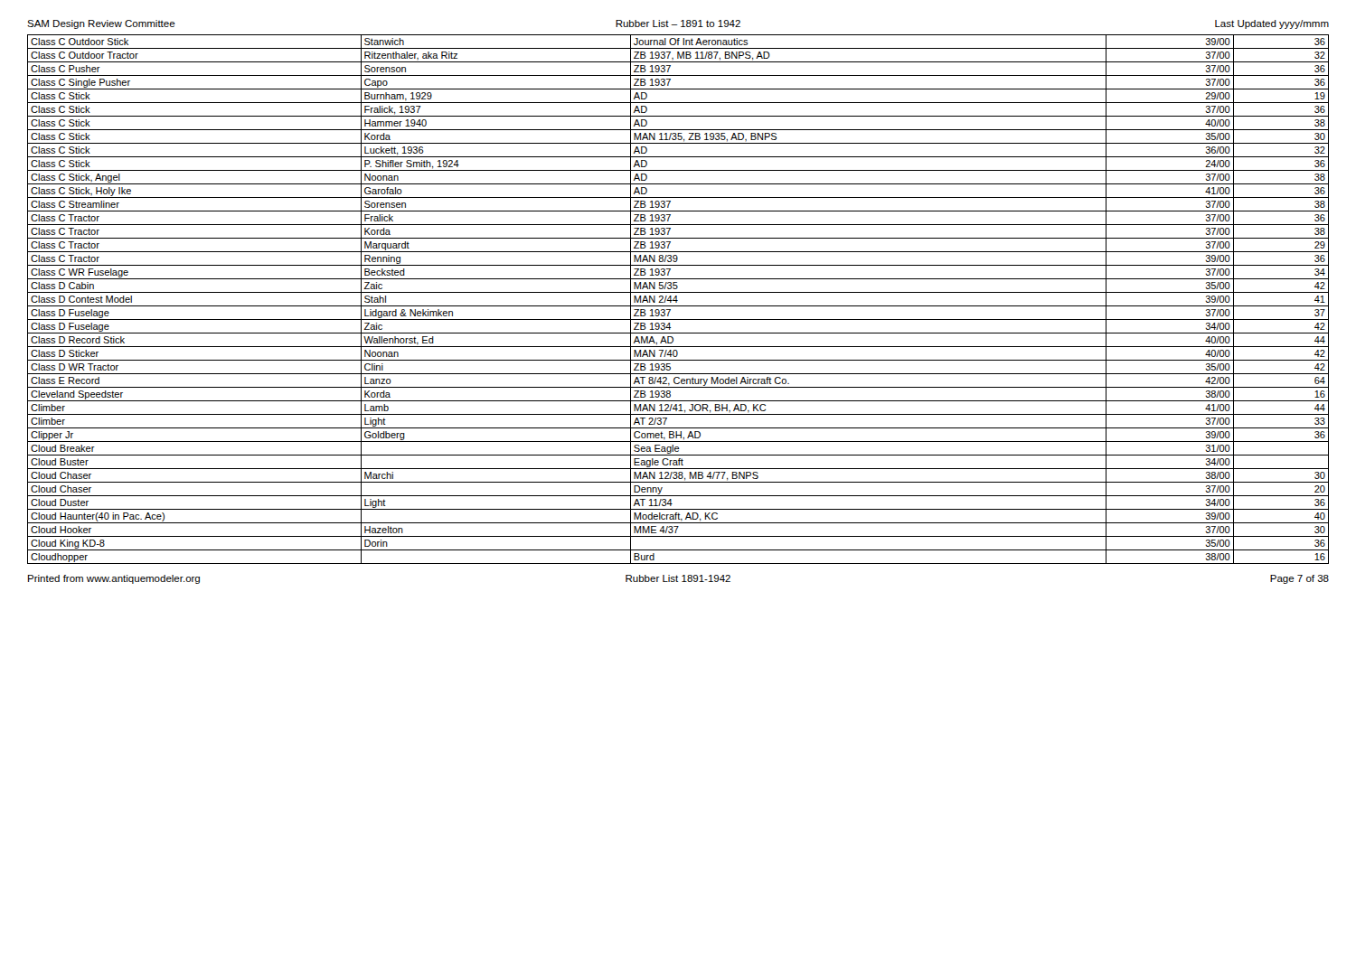SAM Design Review Committee
Rubber List – 1891 to 1942
Last Updated yyyy/mmm
| Class C Outdoor Stick | Stanwich | Journal Of Int Aeronautics | 39/00 | 36 |
| Class C Outdoor Tractor | Ritzenthaler, aka Ritz | ZB 1937, MB 11/87, BNPS, AD | 37/00 | 32 |
| Class C Pusher | Sorenson | ZB 1937 | 37/00 | 36 |
| Class C Single Pusher | Capo | ZB 1937 | 37/00 | 36 |
| Class C Stick | Burnham, 1929 | AD | 29/00 | 19 |
| Class C Stick | Fralick, 1937 | AD | 37/00 | 36 |
| Class C Stick | Hammer 1940 | AD | 40/00 | 38 |
| Class C Stick | Korda | MAN 11/35, ZB 1935, AD, BNPS | 35/00 | 30 |
| Class C Stick | Luckett, 1936 | AD | 36/00 | 32 |
| Class C Stick | P. Shifler Smith, 1924 | AD | 24/00 | 36 |
| Class C Stick, Angel | Noonan | AD | 37/00 | 38 |
| Class C Stick, Holy Ike | Garofalo | AD | 41/00 | 36 |
| Class C Streamliner | Sorensen | ZB 1937 | 37/00 | 38 |
| Class C Tractor | Fralick | ZB 1937 | 37/00 | 36 |
| Class C Tractor | Korda | ZB 1937 | 37/00 | 38 |
| Class C Tractor | Marquardt | ZB 1937 | 37/00 | 29 |
| Class C Tractor | Renning | MAN 8/39 | 39/00 | 36 |
| Class C WR Fuselage | Becksted | ZB 1937 | 37/00 | 34 |
| Class D Cabin | Zaic | MAN 5/35 | 35/00 | 42 |
| Class D Contest Model | Stahl | MAN 2/44 | 39/00 | 41 |
| Class D Fuselage | Lidgard & Nekimken | ZB 1937 | 37/00 | 37 |
| Class D Fuselage | Zaic | ZB 1934 | 34/00 | 42 |
| Class D Record Stick | Wallenhorst, Ed | AMA, AD | 40/00 | 44 |
| Class D Sticker | Noonan | MAN 7/40 | 40/00 | 42 |
| Class D WR Tractor | Clini | ZB 1935 | 35/00 | 42 |
| Class E Record | Lanzo | AT 8/42, Century Model Aircraft Co. | 42/00 | 64 |
| Cleveland Speedster | Korda | ZB 1938 | 38/00 | 16 |
| Climber | Lamb | MAN 12/41, JOR, BH, AD, KC | 41/00 | 44 |
| Climber | Light | AT 2/37 | 37/00 | 33 |
| Clipper Jr | Goldberg | Comet, BH, AD | 39/00 | 36 |
| Cloud Breaker | | Sea Eagle | 31/00 | |
| Cloud Buster | | Eagle Craft | 34/00 | |
| Cloud Chaser | Marchi | MAN 12/38, MB 4/77, BNPS | 38/00 | 30 |
| Cloud Chaser | | Denny | 37/00 | 20 |
| Cloud Duster | Light | AT 11/34 | 34/00 | 36 |
| Cloud Haunter(40 in Pac. Ace) | | Modelcraft, AD, KC | 39/00 | 40 |
| Cloud Hooker | Hazelton | MME 4/37 | 37/00 | 30 |
| Cloud King KD-8 | Dorin | | 35/00 | 36 |
| Cloudhopper | | Burd | 38/00 | 16 |
Printed from www.antiquemodeler.org
Rubber List 1891-1942
Page 7 of 38